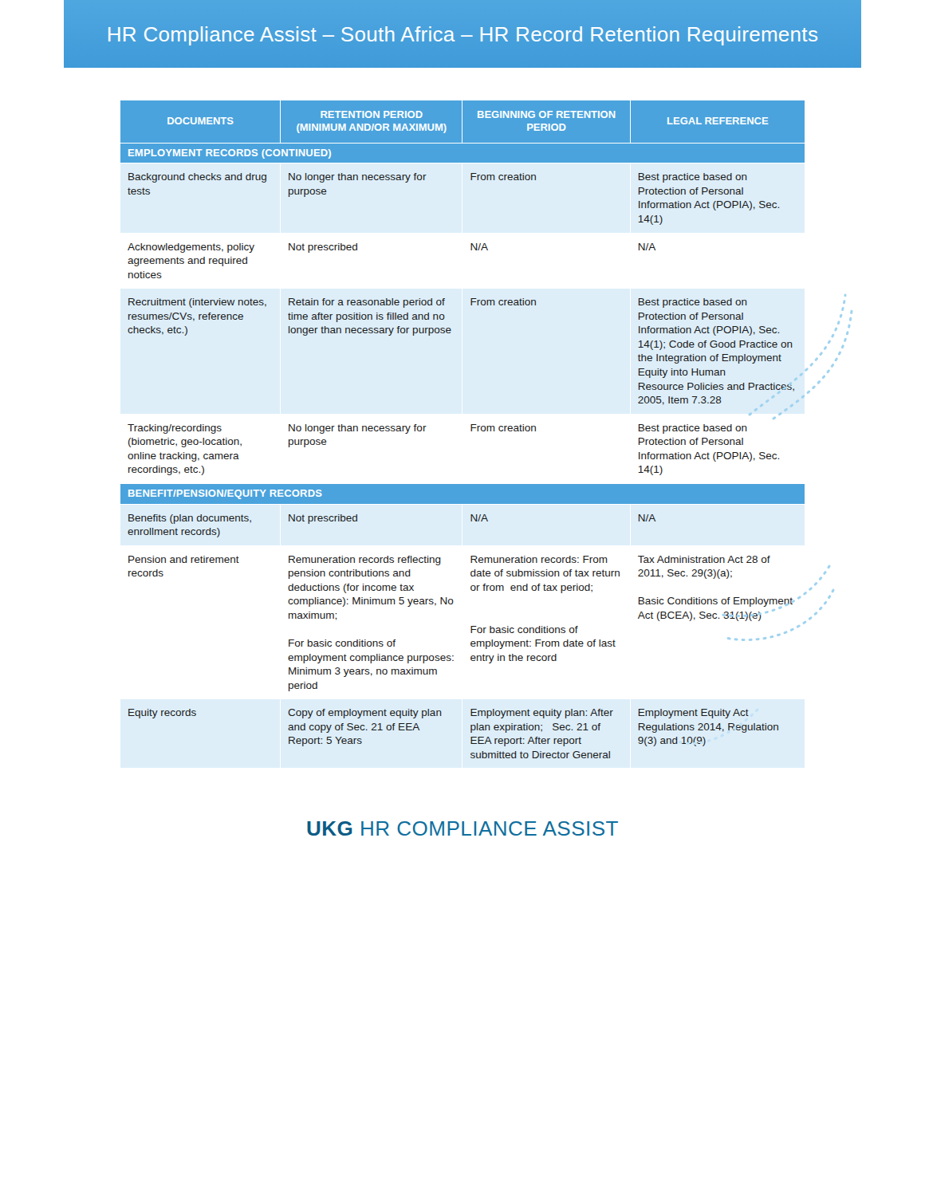HR Compliance Assist – South Africa – HR Record Retention Requirements
| Documents | Retention Period (minimum and/or maximum) | Beginning of Retention Period | Legal Reference |
| --- | --- | --- | --- |
| Employment Records (continued) |
| Background checks and drug tests | No longer than necessary for purpose | From creation | Best practice based on Protection of Personal Information Act (POPIA), Sec. 14(1) |
| Acknowledgements, policy agreements and required notices | Not prescribed | N/A | N/A |
| Recruitment (interview notes, resumes/CVs, reference checks, etc.) | Retain for a reasonable period of time after position is filled and no longer than necessary for purpose | From creation | Best practice based on Protection of Personal Information Act (POPIA), Sec. 14(1); Code of Good Practice on the Integration of Employment Equity into Human Resource Policies and Practices, 2005, Item 7.3.28 |
| Tracking/recordings (biometric, geo-location, online tracking, camera recordings, etc.) | No longer than necessary for purpose | From creation | Best practice based on Protection of Personal Information Act (POPIA), Sec. 14(1) |
| Benefit/Pension/Equity Records |
| Benefits (plan documents, enrollment records) | Not prescribed | N/A | N/A |
| Pension and retirement records | Remuneration records reflecting pension contributions and deductions (for income tax compliance): Minimum 5 years, No maximum; For basic conditions of employment compliance purposes: Minimum 3 years, no maximum period | Remuneration records: From date of submission of tax return or from end of tax period; For basic conditions of employment: From date of last entry in the record | Tax Administration Act 28 of 2011, Sec. 29(3)(a); Basic Conditions of Employment Act (BCEA), Sec. 31(1)(e) |
| Equity records | Copy of employment equity plan and copy of Sec. 21 of EEA Report: 5 Years | Employment equity plan: After plan expiration; Sec. 21 of EEA report: After report submitted to Director General | Employment Equity Act Regulations 2014, Regulation 9(3) and 10(9) |
UKG HR COMPLIANCE ASSIST